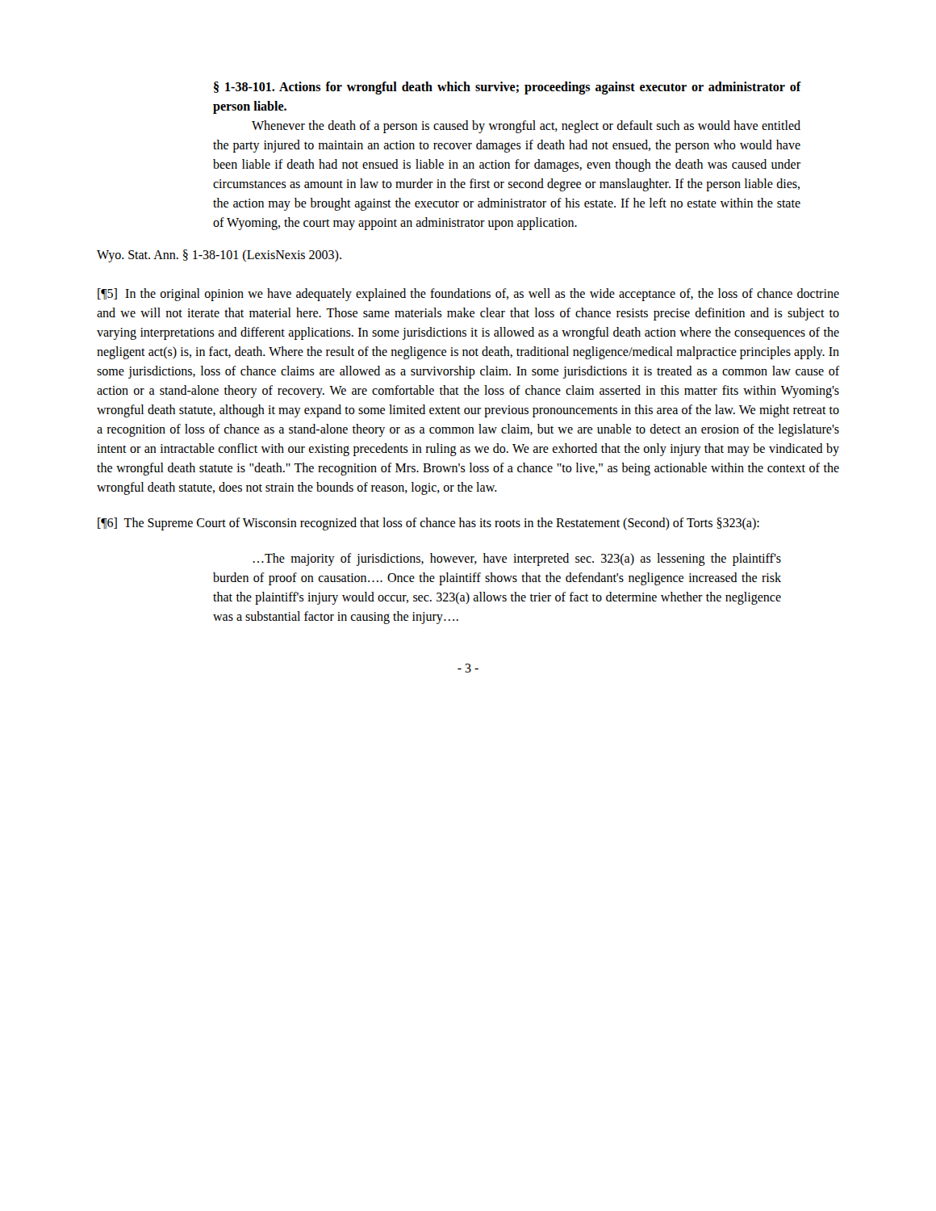§ 1-38-101. Actions for wrongful death which survive; proceedings against executor or administrator of person liable.
Whenever the death of a person is caused by wrongful act, neglect or default such as would have entitled the party injured to maintain an action to recover damages if death had not ensued, the person who would have been liable if death had not ensued is liable in an action for damages, even though the death was caused under circumstances as amount in law to murder in the first or second degree or manslaughter. If the person liable dies, the action may be brought against the executor or administrator of his estate. If he left no estate within the state of Wyoming, the court may appoint an administrator upon application.
Wyo. Stat. Ann. § 1-38-101 (LexisNexis 2003).
[¶5] In the original opinion we have adequately explained the foundations of, as well as the wide acceptance of, the loss of chance doctrine and we will not iterate that material here. Those same materials make clear that loss of chance resists precise definition and is subject to varying interpretations and different applications. In some jurisdictions it is allowed as a wrongful death action where the consequences of the negligent act(s) is, in fact, death. Where the result of the negligence is not death, traditional negligence/medical malpractice principles apply. In some jurisdictions, loss of chance claims are allowed as a survivorship claim. In some jurisdictions it is treated as a common law cause of action or a stand-alone theory of recovery. We are comfortable that the loss of chance claim asserted in this matter fits within Wyoming's wrongful death statute, although it may expand to some limited extent our previous pronouncements in this area of the law. We might retreat to a recognition of loss of chance as a stand-alone theory or as a common law claim, but we are unable to detect an erosion of the legislature's intent or an intractable conflict with our existing precedents in ruling as we do. We are exhorted that the only injury that may be vindicated by the wrongful death statute is "death." The recognition of Mrs. Brown's loss of a chance "to live," as being actionable within the context of the wrongful death statute, does not strain the bounds of reason, logic, or the law.
[¶6] The Supreme Court of Wisconsin recognized that loss of chance has its roots in the Restatement (Second) of Torts §323(a):
…The majority of jurisdictions, however, have interpreted sec. 323(a) as lessening the plaintiff's burden of proof on causation…. Once the plaintiff shows that the defendant's negligence increased the risk that the plaintiff's injury would occur, sec. 323(a) allows the trier of fact to determine whether the negligence was a substantial factor in causing the injury….
- 3 -